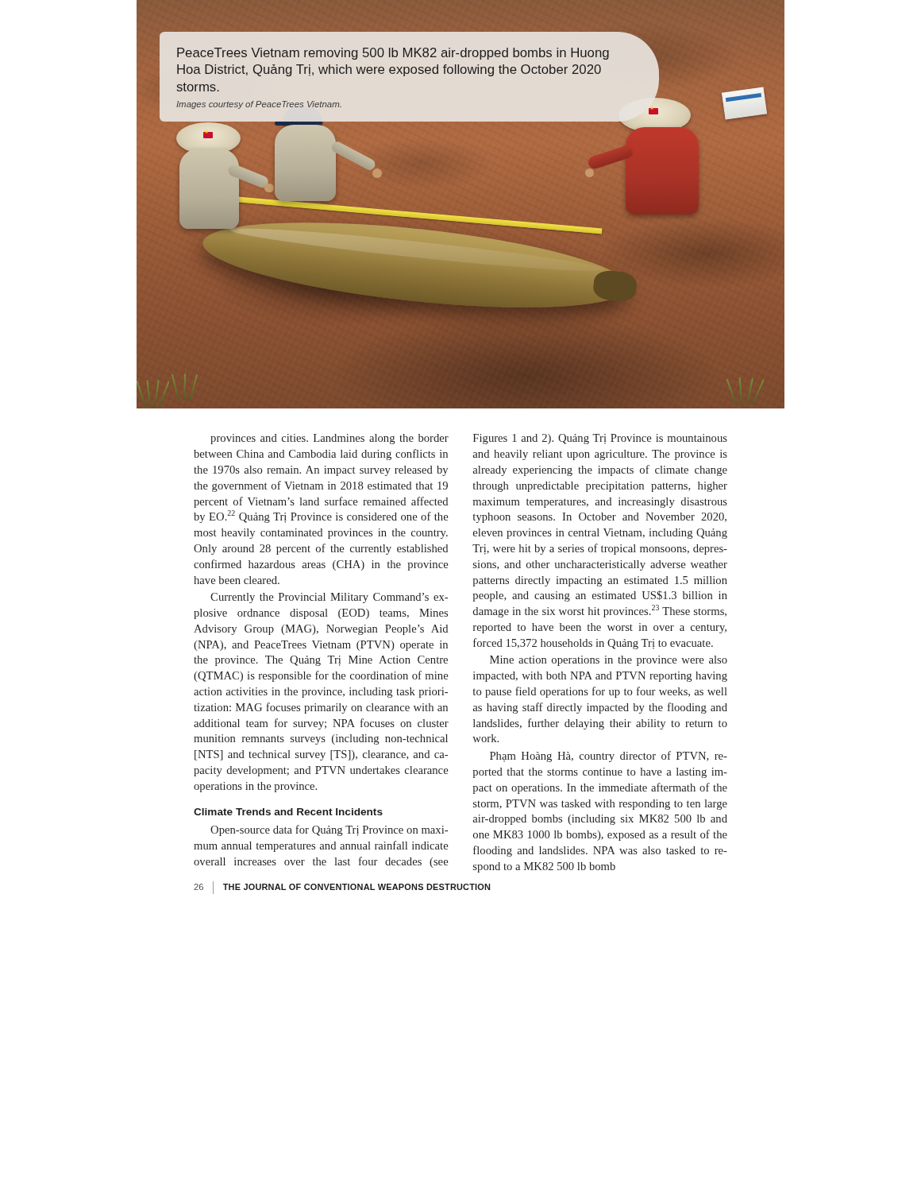PeaceTrees Vietnam removing 500 lb MK82 air-dropped bombs in Huong Hoa District, Quảng Trị, which were exposed following the October 2020 storms.
Images courtesy of PeaceTrees Vietnam.
provinces and cities. Landmines along the border between China and Cambodia laid during conflicts in the 1970s also remain. An impact survey released by the government of Vietnam in 2018 estimated that 19 percent of Vietnam’s land surface remained affected by EO.22 Quảng Trị Province is considered one of the most heavily contaminated provinces in the country. Only around 28 percent of the currently established confirmed hazardous areas (CHA) in the province have been cleared.
Currently the Provincial Military Command’s explosive ordnance disposal (EOD) teams, Mines Advisory Group (MAG), Norwegian People’s Aid (NPA), and PeaceTrees Vietnam (PTVN) operate in the province. The Quảng Trị Mine Action Centre (QTMAC) is responsible for the coordination of mine action activities in the province, including task prioritization: MAG focuses primarily on clearance with an additional team for survey; NPA focuses on cluster munition remnants surveys (including non-technical [NTS] and technical survey [TS]), clearance, and capacity development; and PTVN undertakes clearance operations in the province.
Climate Trends and Recent Incidents
Open-source data for Quảng Trị Province on maximum annual temperatures and annual rainfall indicate overall increases over the last four decades (see Figures 1 and 2). Quảng Trị Province is mountainous and heavily reliant upon agriculture. The province is already experiencing the impacts of climate change through unpredictable precipitation patterns, higher maximum temperatures, and increasingly disastrous typhoon seasons. In October and November 2020, eleven provinces in central Vietnam, including Quảng Trị, were hit by a series of tropical monsoons, depressions, and other uncharacteristically adverse weather patterns directly impacting an estimated 1.5 million people, and causing an estimated US$1.3 billion in damage in the six worst hit provinces.23 These storms, reported to have been the worst in over a century, forced 15,372 households in Quảng Trị to evacuate.
Mine action operations in the province were also impacted, with both NPA and PTVN reporting having to pause field operations for up to four weeks, as well as having staff directly impacted by the flooding and landslides, further delaying their ability to return to work.
Phạm Hoàng Hà, country director of PTVN, reported that the storms continue to have a lasting impact on operations. In the immediate aftermath of the storm, PTVN was tasked with responding to ten large air-dropped bombs (including six MK82 500 lb and one MK83 1000 lb bombs), exposed as a result of the flooding and landslides. NPA was also tasked to respond to a MK82 500 lb bomb
26 The Journal of Conventional Weapons Destruction